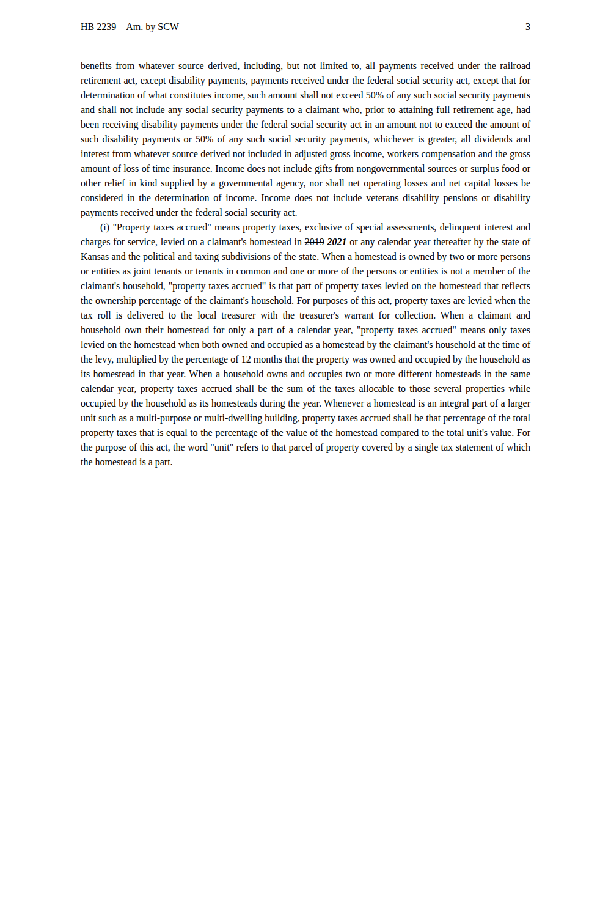HB 2239—Am. by SCW 3
benefits from whatever source derived, including, but not limited to, all payments received under the railroad retirement act, except disability payments, payments received under the federal social security act, except that for determination of what constitutes income, such amount shall not exceed 50% of any such social security payments and shall not include any social security payments to a claimant who, prior to attaining full retirement age, had been receiving disability payments under the federal social security act in an amount not to exceed the amount of such disability payments or 50% of any such social security payments, whichever is greater, all dividends and interest from whatever source derived not included in adjusted gross income, workers compensation and the gross amount of loss of time insurance. Income does not include gifts from nongovernmental sources or surplus food or other relief in kind supplied by a governmental agency, nor shall net operating losses and net capital losses be considered in the determination of income. Income does not include veterans disability pensions or disability payments received under the federal social security act.
(i) "Property taxes accrued" means property taxes, exclusive of special assessments, delinquent interest and charges for service, levied on a claimant's homestead in 2019 2021 or any calendar year thereafter by the state of Kansas and the political and taxing subdivisions of the state. When a homestead is owned by two or more persons or entities as joint tenants or tenants in common and one or more of the persons or entities is not a member of the claimant's household, "property taxes accrued" is that part of property taxes levied on the homestead that reflects the ownership percentage of the claimant's household. For purposes of this act, property taxes are levied when the tax roll is delivered to the local treasurer with the treasurer's warrant for collection. When a claimant and household own their homestead for only a part of a calendar year, "property taxes accrued" means only taxes levied on the homestead when both owned and occupied as a homestead by the claimant's household at the time of the levy, multiplied by the percentage of 12 months that the property was owned and occupied by the household as its homestead in that year. When a household owns and occupies two or more different homesteads in the same calendar year, property taxes accrued shall be the sum of the taxes allocable to those several properties while occupied by the household as its homesteads during the year. Whenever a homestead is an integral part of a larger unit such as a multi-purpose or multi-dwelling building, property taxes accrued shall be that percentage of the total property taxes that is equal to the percentage of the value of the homestead compared to the total unit's value. For the purpose of this act, the word "unit" refers to that parcel of property covered by a single tax statement of which the homestead is a part.